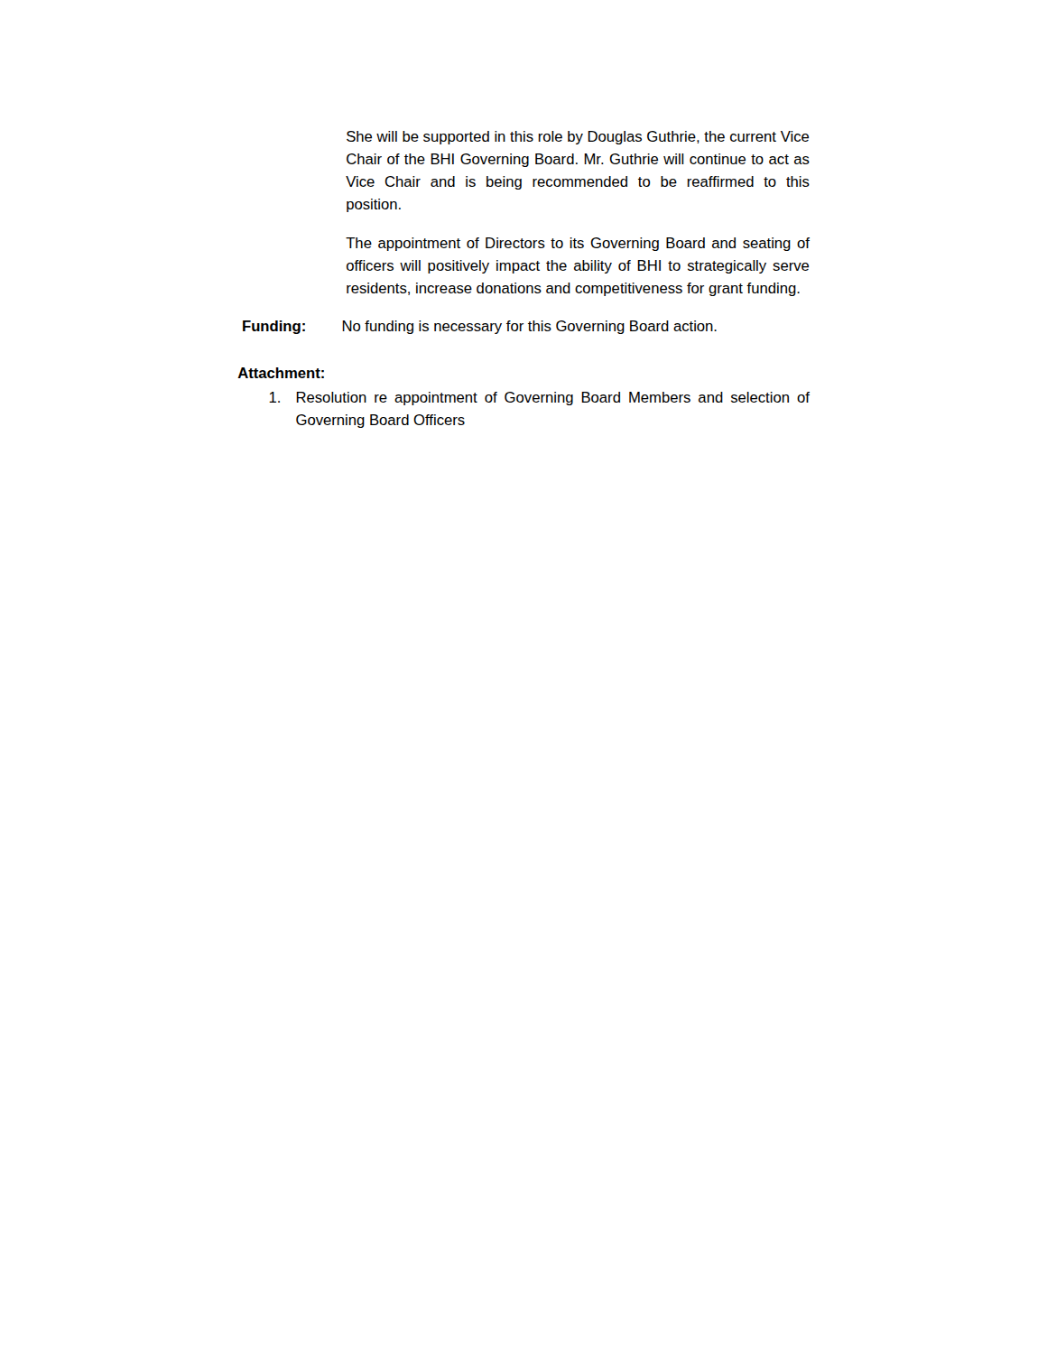She will be supported in this role by Douglas Guthrie, the current Vice Chair of the BHI Governing Board. Mr. Guthrie will continue to act as Vice Chair and is being recommended to be reaffirmed to this position.
The appointment of Directors to its Governing Board and seating of officers will positively impact the ability of BHI to strategically serve residents, increase donations and competitiveness for grant funding.
Funding:
No funding is necessary for this Governing Board action.
Attachment:
Resolution re appointment of Governing Board Members and selection of Governing Board Officers